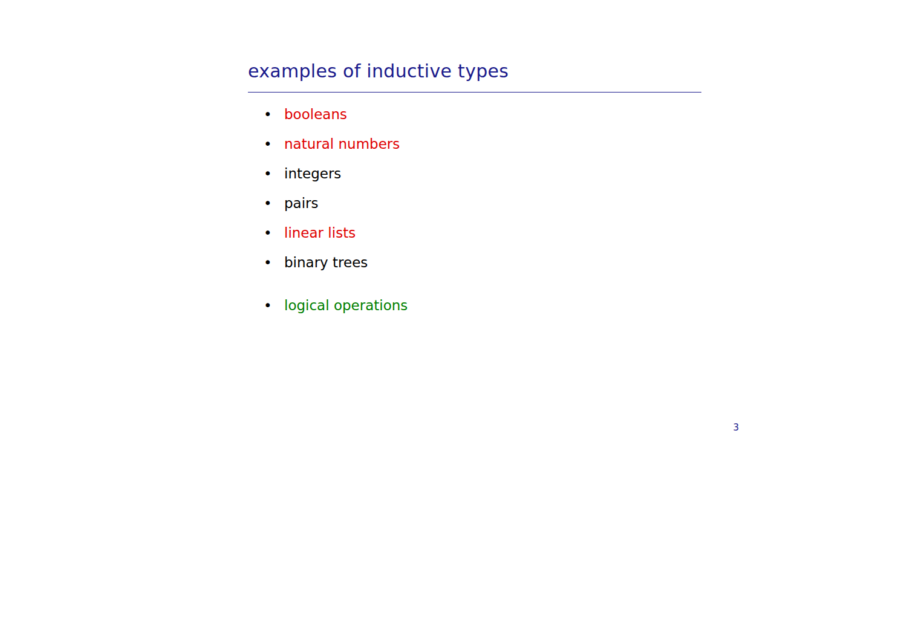examples of inductive types
booleans
natural numbers
integers
pairs
linear lists
binary trees
logical operations
3